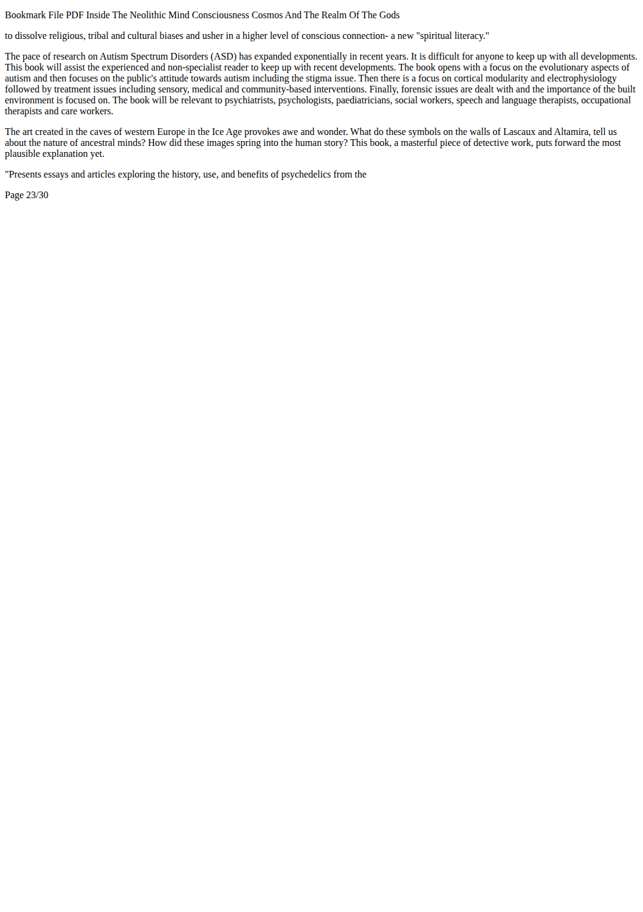Bookmark File PDF Inside The Neolithic Mind Consciousness Cosmos And The Realm Of The Gods
to dissolve religious, tribal and cultural biases and usher in a higher level of conscious connection- a new "spiritual literacy."
The pace of research on Autism Spectrum Disorders (ASD) has expanded exponentially in recent years. It is difficult for anyone to keep up with all developments. This book will assist the experienced and non-specialist reader to keep up with recent developments. The book opens with a focus on the evolutionary aspects of autism and then focuses on the public's attitude towards autism including the stigma issue. Then there is a focus on cortical modularity and electrophysiology followed by treatment issues including sensory, medical and community-based interventions. Finally, forensic issues are dealt with and the importance of the built environment is focused on. The book will be relevant to psychiatrists, psychologists, paediatricians, social workers, speech and language therapists, occupational therapists and care workers.
The art created in the caves of western Europe in the Ice Age provokes awe and wonder. What do these symbols on the walls of Lascaux and Altamira, tell us about the nature of ancestral minds? How did these images spring into the human story? This book, a masterful piece of detective work, puts forward the most plausible explanation yet.
"Presents essays and articles exploring the history, use, and benefits of psychedelics from the
Page 23/30